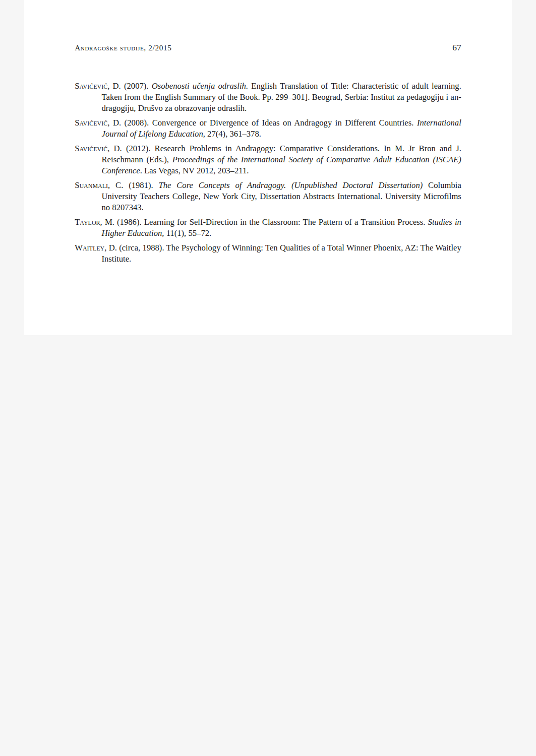Andragoške studije, 2/2015 67
Savićević, D. (2007). Osobenosti učenja odraslih. English Translation of Title: Characteristic of adult learning. Taken from the English Summary of the Book. Pp. 299–301]. Beograd, Serbia: Institut za pedagogiju i andragogiju, Drušvo za obrazovanje odraslih.
Savićević, D. (2008). Convergence or Divergence of Ideas on Andragogy in Different Countries. International Journal of Lifelong Education, 27(4), 361–378.
Savićević, D. (2012). Research Problems in Andragogy: Comparative Considerations. In M. Jr Bron and J. Reischmann (Eds.), Proceedings of the International Society of Comparative Adult Education (ISCAE) Conference. Las Vegas, NV 2012, 203–211.
Suanmali, C. (1981). The Core Concepts of Andragogy. (Unpublished Doctoral Dissertation) Columbia University Teachers College, New York City, Dissertation Abstracts International. University Microfilms no 8207343.
Taylor, M. (1986). Learning for Self-Direction in the Classroom: The Pattern of a Transition Process. Studies in Higher Education, 11(1), 55–72.
Waitley, D. (circa, 1988). The Psychology of Winning: Ten Qualities of a Total Winner Phoenix, AZ: The Waitley Institute.